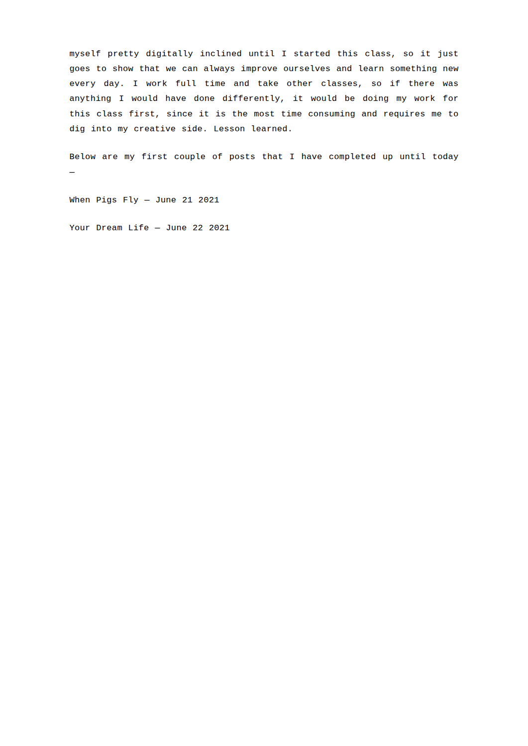myself pretty digitally inclined until I started this class, so it just goes to show that we can always improve ourselves and learn something new every day. I work full time and take other classes, so if there was anything I would have done differently, it would be doing my work for this class first, since it is the most time consuming and requires me to dig into my creative side. Lesson learned.
Below are my first couple of posts that I have completed up until today —
When Pigs Fly — June 21 2021
Your Dream Life — June 22 2021